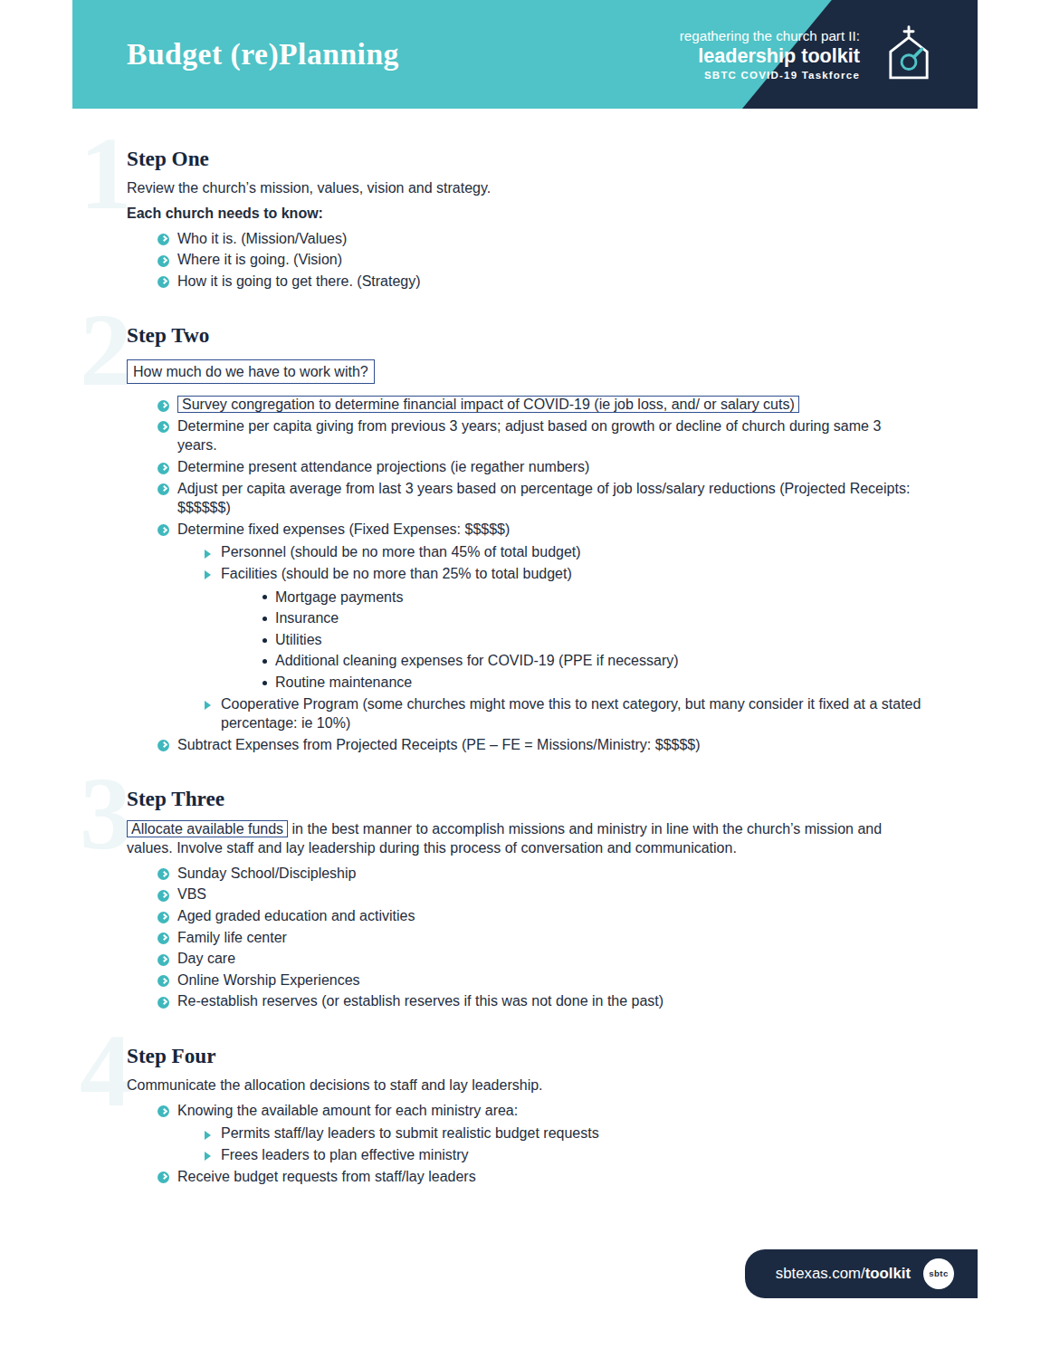Budget (re)Planning
regathering the church part II:
leadership toolkit
SBTC COVID-19 Taskforce
1
Step One
Review the church’s mission, values, vision and strategy.
Each church needs to know:
Who it is. (Mission/Values)
Where it is going. (Vision)
How it is going to get there. (Strategy)
2
Step Two
How much do we have to work with?
Survey congregation to determine financial impact of COVID-19 (ie job loss, and/ or salary cuts)
Determine per capita giving from previous 3 years; adjust based on growth or decline of church during same 3 years.
Determine present attendance projections (ie regather numbers)
Adjust per capita average from last 3 years based on percentage of job loss/salary reductions (Projected Receipts: $$$$$$)
Determine fixed expenses (Fixed Expenses: $$$$$)
Personnel (should be no more than 45% of total budget)
Facilities (should be no more than 25% to total budget)
Mortgage payments
Insurance
Utilities
Additional cleaning expenses for COVID-19 (PPE if necessary)
Routine maintenance
Cooperative Program (some churches might move this to next category, but many consider it fixed at a stated percentage: ie 10%)
Subtract Expenses from Projected Receipts (PE – FE = Missions/Ministry: $$$$$)
3
Step Three
Allocate available funds in the best manner to accomplish missions and ministry in line with the church’s mission and values. Involve staff and lay leadership during this process of conversation and communication.
Sunday School/Discipleship
VBS
Aged graded education and activities
Family life center
Day care
Online Worship Experiences
Re-establish reserves (or establish reserves if this was not done in the past)
4
Step Four
Communicate the allocation decisions to staff and lay leadership.
Knowing the available amount for each ministry area:
Permits staff/lay leaders to submit realistic budget requests
Frees leaders to plan effective ministry
Receive budget requests from staff/lay leaders
sbtexas.com/toolkit
sbtc